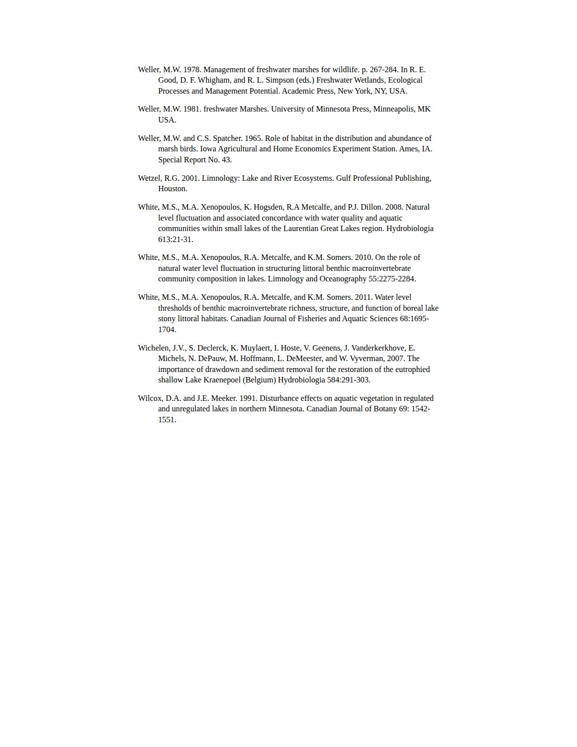Weller, M.W. 1978. Management of freshwater marshes for wildlife. p. 267-284. In R. E. Good, D. F. Whigham, and R. L. Simpson (eds.) Freshwater Wetlands, Ecological Processes and Management Potential. Academic Press, New York, NY, USA.
Weller, M.W. 1981. freshwater Marshes. University of Minnesota Press, Minneapolis, MK USA.
Weller, M.W. and C.S. Spatcher. 1965. Role of habitat in the distribution and abundance of marsh birds. Iowa Agricultural and Home Economics Experiment Station. Ames, IA. Special Report No. 43.
Wetzel, R.G. 2001. Limnology: Lake and River Ecosystems. Gulf Professional Publishing, Houston.
White, M.S., M.A. Xenopoulos, K. Hogsden, R.A Metcalfe, and P.J. Dillon. 2008. Natural level fluctuation and associated concordance with water quality and aquatic communities within small lakes of the Laurentian Great Lakes region. Hydrobiologia 613:21-31.
White, M.S., M.A. Xenopoulos, R.A. Metcalfe, and K.M. Somers. 2010. On the role of natural water level fluctuation in structuring littoral benthic macroinvertebrate community composition in lakes. Limnology and Oceanography 55:2275-2284.
White, M.S., M.A. Xenopoulos, R.A. Metcalfe, and K.M. Somers. 2011. Water level thresholds of benthic macroinvertebrate richness, structure, and function of boreal lake stony littoral habitats. Canadian Journal of Fisheries and Aquatic Sciences 68:1695-1704.
Wichelen, J.V., S. Declerck, K. Muylaert, I. Hoste, V. Geenens, J. Vanderkerkhove, E. Michels, N. DePauw, M. Hoffmann, L. DeMeester, and W. Vyverman, 2007. The importance of drawdown and sediment removal for the restoration of the eutrophied shallow Lake Kraenepoel (Belgium) Hydrobiologia 584:291-303.
Wilcox, D.A. and J.E. Meeker. 1991. Disturbance effects on aquatic vegetation in regulated and unregulated lakes in northern Minnesota. Canadian Journal of Botany 69: 1542-1551.